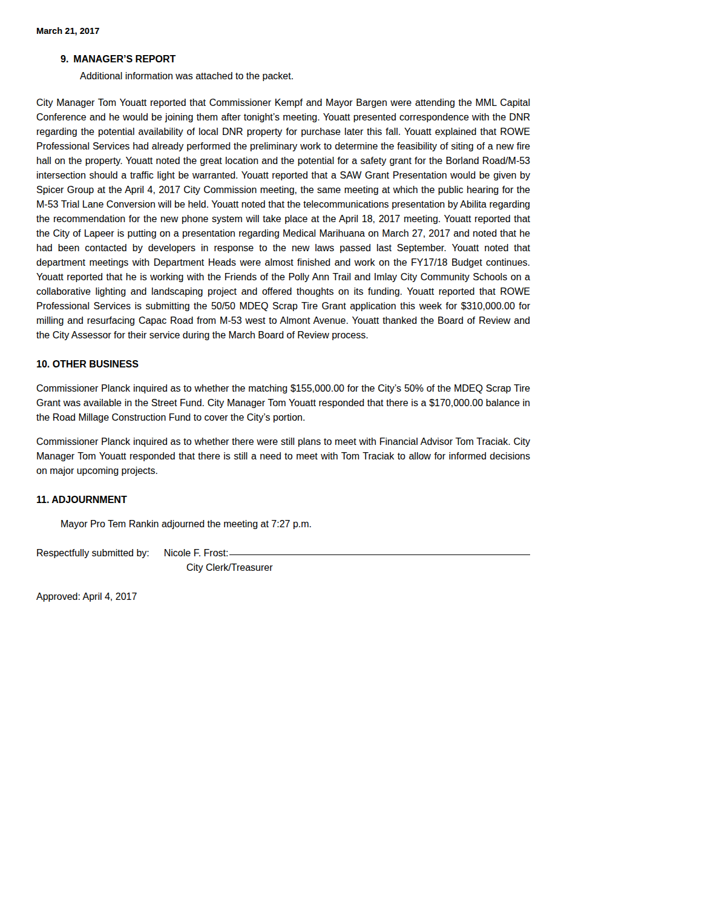March 21, 2017
9.
MANAGER’S REPORT
Additional information was attached to the packet.
City Manager Tom Youatt reported that Commissioner Kempf and Mayor Bargen were attending the MML Capital Conference and he would be joining them after tonight’s meeting. Youatt presented correspondence with the DNR regarding the potential availability of local DNR property for purchase later this fall. Youatt explained that ROWE Professional Services had already performed the preliminary work to determine the feasibility of siting of a new fire hall on the property. Youatt noted the great location and the potential for a safety grant for the Borland Road/M-53 intersection should a traffic light be warranted. Youatt reported that a SAW Grant Presentation would be given by Spicer Group at the April 4, 2017 City Commission meeting, the same meeting at which the public hearing for the M-53 Trial Lane Conversion will be held. Youatt noted that the telecommunications presentation by Abilita regarding the recommendation for the new phone system will take place at the April 18, 2017 meeting. Youatt reported that the City of Lapeer is putting on a presentation regarding Medical Marihuana on March 27, 2017 and noted that he had been contacted by developers in response to the new laws passed last September. Youatt noted that department meetings with Department Heads were almost finished and work on the FY17/18 Budget continues. Youatt reported that he is working with the Friends of the Polly Ann Trail and Imlay City Community Schools on a collaborative lighting and landscaping project and offered thoughts on its funding. Youatt reported that ROWE Professional Services is submitting the 50/50 MDEQ Scrap Tire Grant application this week for $310,000.00 for milling and resurfacing Capac Road from M-53 west to Almont Avenue. Youatt thanked the Board of Review and the City Assessor for their service during the March Board of Review process.
10. OTHER BUSINESS
Commissioner Planck inquired as to whether the matching $155,000.00 for the City’s 50% of the MDEQ Scrap Tire Grant was available in the Street Fund. City Manager Tom Youatt responded that there is a $170,000.00 balance in the Road Millage Construction Fund to cover the City’s portion.
Commissioner Planck inquired as to whether there were still plans to meet with Financial Advisor Tom Traciak. City Manager Tom Youatt responded that there is still a need to meet with Tom Traciak to allow for informed decisions on major upcoming projects.
11. ADJOURNMENT
Mayor Pro Tem Rankin adjourned the meeting at 7:27 p.m.
Respectfully submitted by: Nicole F. Frost:
City Clerk/Treasurer
Approved: April 4, 2017